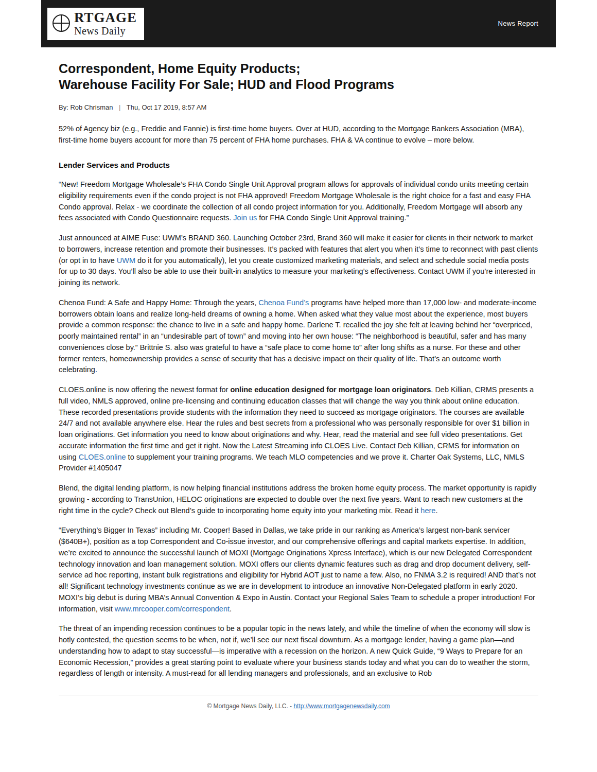RTGAGE News Daily
News Report
Correspondent, Home Equity Products;
Warehouse Facility For Sale; HUD and Flood Programs
By: Rob Chrisman | Thu, Oct 17 2019, 8:57 AM
52% of Agency biz (e.g., Freddie and Fannie) is first-time home buyers. Over at HUD, according to the Mortgage Bankers Association (MBA), first-time home buyers account for more than 75 percent of FHA home purchases. FHA & VA continue to evolve – more below.
Lender Services and Products
“New! Freedom Mortgage Wholesale’s FHA Condo Single Unit Approval program allows for approvals of individual condo units meeting certain eligibility requirements even if the condo project is not FHA approved! Freedom Mortgage Wholesale is the right choice for a fast and easy FHA Condo approval. Relax - we coordinate the collection of all condo project information for you. Additionally, Freedom Mortgage will absorb any fees associated with Condo Questionnaire requests. Join us for FHA Condo Single Unit Approval training.”
Just announced at AIME Fuse: UWM’s BRAND 360. Launching October 23rd, Brand 360 will make it easier for clients in their network to market to borrowers, increase retention and promote their businesses. It’s packed with features that alert you when it’s time to reconnect with past clients (or opt in to have UWM do it for you automatically), let you create customized marketing materials, and select and schedule social media posts for up to 30 days. You’ll also be able to use their built-in analytics to measure your marketing’s effectiveness. Contact UWM if you’re interested in joining its network.
Chenoa Fund: A Safe and Happy Home: Through the years, Chenoa Fund’s programs have helped more than 17,000 low- and moderate-income borrowers obtain loans and realize long-held dreams of owning a home. When asked what they value most about the experience, most buyers provide a common response: the chance to live in a safe and happy home. Darlene T. recalled the joy she felt at leaving behind her “overpriced, poorly maintained rental” in an “undesirable part of town” and moving into her own house: “The neighborhood is beautiful, safer and has many conveniences close by.” Brittnie S. also was grateful to have a “safe place to come home to” after long shifts as a nurse. For these and other former renters, homeownership provides a sense of security that has a decisive impact on their quality of life. That’s an outcome worth celebrating.
CLOES.online is now offering the newest format for online education designed for mortgage loan originators. Deb Killian, CRMS presents a full video, NMLS approved, online pre-licensing and continuing education classes that will change the way you think about online education. These recorded presentations provide students with the information they need to succeed as mortgage originators. The courses are available 24/7 and not available anywhere else. Hear the rules and best secrets from a professional who was personally responsible for over $1 billion in loan originations. Get information you need to know about originations and why. Hear, read the material and see full video presentations. Get accurate information the first time and get it right. Now the Latest Streaming info CLOES Live. Contact Deb Killian, CRMS for information on using CLOES.online to supplement your training programs. We teach MLO competencies and we prove it. Charter Oak Systems, LLC, NMLS Provider #1405047
Blend, the digital lending platform, is now helping financial institutions address the broken home equity process. The market opportunity is rapidly growing - according to TransUnion, HELOC originations are expected to double over the next five years. Want to reach new customers at the right time in the cycle? Check out Blend’s guide to incorporating home equity into your marketing mix. Read it here.
“Everything’s Bigger In Texas” including Mr. Cooper! Based in Dallas, we take pride in our ranking as America’s largest non-bank servicer ($640B+), position as a top Correspondent and Co-issue investor, and our comprehensive offerings and capital markets expertise. In addition, we’re excited to announce the successful launch of MOXI (Mortgage Originations Xpress Interface), which is our new Delegated Correspondent technology innovation and loan management solution. MOXI offers our clients dynamic features such as drag and drop document delivery, self-service ad hoc reporting, instant bulk registrations and eligibility for Hybrid AOT just to name a few. Also, no FNMA 3.2 is required! AND that’s not all! Significant technology investments continue as we are in development to introduce an innovative Non-Delegated platform in early 2020. MOXI’s big debut is during MBA’s Annual Convention & Expo in Austin. Contact your Regional Sales Team to schedule a proper introduction! For information, visit www.mrcooper.com/correspondent.
The threat of an impending recession continues to be a popular topic in the news lately, and while the timeline of when the economy will slow is hotly contested, the question seems to be when, not if, we’ll see our next fiscal downturn. As a mortgage lender, having a game plan—and understanding how to adapt to stay successful—is imperative with a recession on the horizon. A new Quick Guide, “9 Ways to Prepare for an Economic Recession,” provides a great starting point to evaluate where your business stands today and what you can do to weather the storm, regardless of length or intensity. A must-read for all lending managers and professionals, and an exclusive to Rob
© Mortgage News Daily, LLC. - http://www.mortgagenewsdaily.com